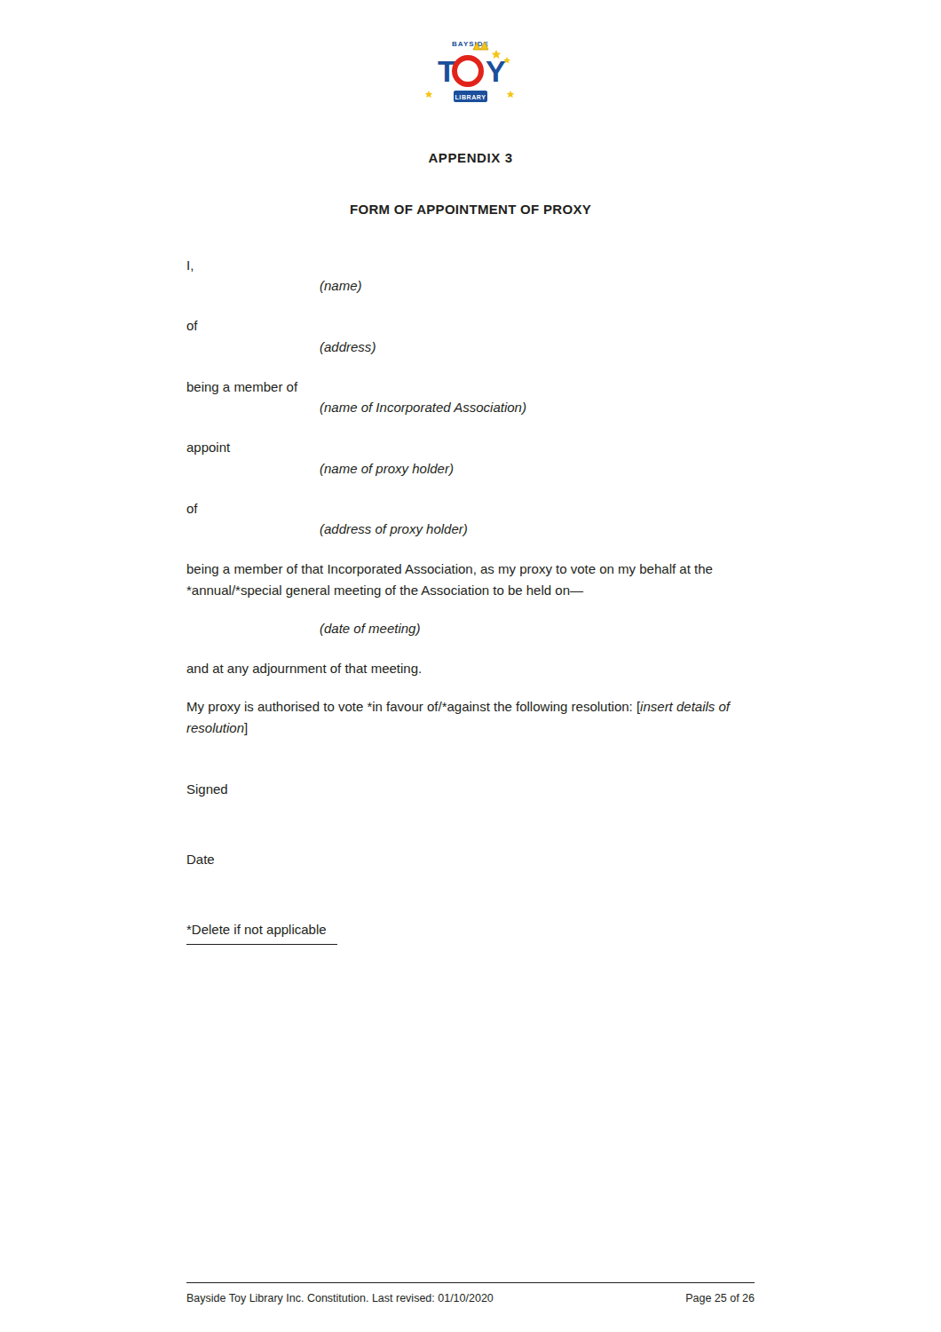BAYSIDE T Y LIBRARY
APPENDIX 3
FORM OF APPOINTMENT OF PROXY
I,
(name)
of
(address)
being a member of
(name of Incorporated Association)
appoint
(name of proxy holder)
of
(address of proxy holder)
being a member of that Incorporated Association, as my proxy to vote on my behalf at the *annual/*special general meeting of the Association to be held on—
(date of meeting)
and at any adjournment of that meeting.
My proxy is authorised to vote *in favour of/*against the following resolution: [insert details of resolution]
Signed
Date
*Delete if not applicable
Bayside Toy Library Inc. Constitution. Last revised: 01/10/2020 Page 25 of 26